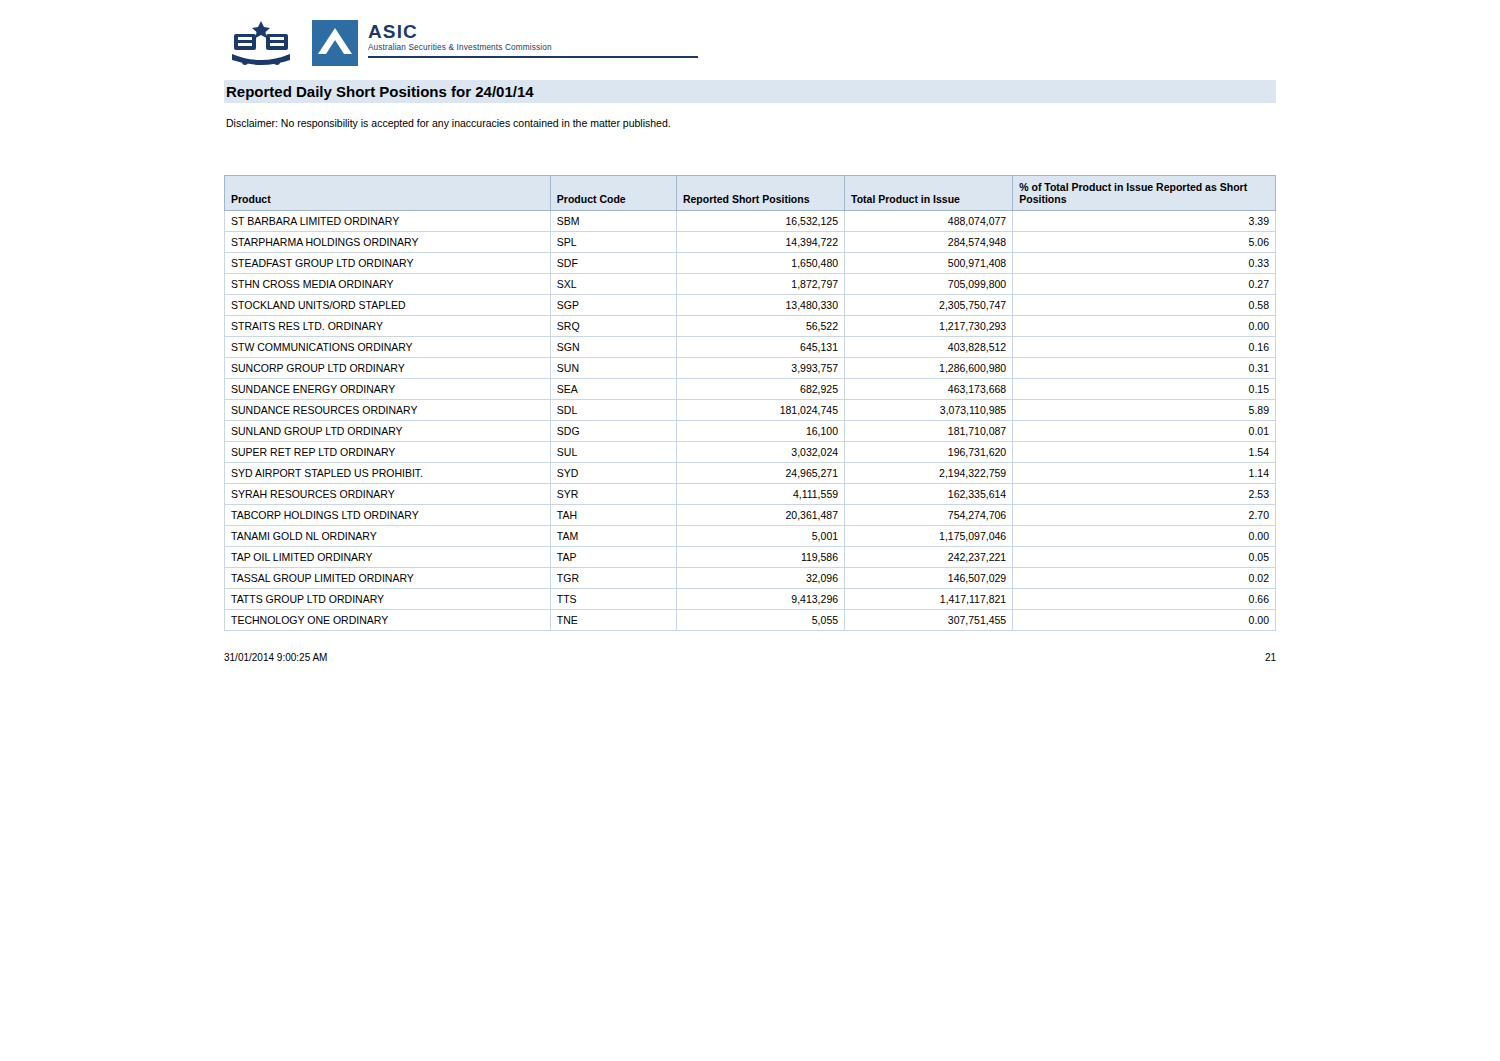ASIC
Australian Securities & Investments Commission
Reported Daily Short Positions for 24/01/14
Disclaimer: No responsibility is accepted for any inaccuracies contained in the matter published.
| Product | Product Code | Reported Short Positions | Total Product in Issue | % of Total Product in Issue Reported as Short Positions |
| --- | --- | --- | --- | --- |
| ST BARBARA LIMITED ORDINARY | SBM | 16,532,125 | 488,074,077 | 3.39 |
| STARPHARMA HOLDINGS ORDINARY | SPL | 14,394,722 | 284,574,948 | 5.06 |
| STEADFAST GROUP LTD ORDINARY | SDF | 1,650,480 | 500,971,408 | 0.33 |
| STHN CROSS MEDIA ORDINARY | SXL | 1,872,797 | 705,099,800 | 0.27 |
| STOCKLAND UNITS/ORD STAPLED | SGP | 13,480,330 | 2,305,750,747 | 0.58 |
| STRAITS RES LTD. ORDINARY | SRQ | 56,522 | 1,217,730,293 | 0.00 |
| STW COMMUNICATIONS ORDINARY | SGN | 645,131 | 403,828,512 | 0.16 |
| SUNCORP GROUP LTD ORDINARY | SUN | 3,993,757 | 1,286,600,980 | 0.31 |
| SUNDANCE ENERGY ORDINARY | SEA | 682,925 | 463,173,668 | 0.15 |
| SUNDANCE RESOURCES ORDINARY | SDL | 181,024,745 | 3,073,110,985 | 5.89 |
| SUNLAND GROUP LTD ORDINARY | SDG | 16,100 | 181,710,087 | 0.01 |
| SUPER RET REP LTD ORDINARY | SUL | 3,032,024 | 196,731,620 | 1.54 |
| SYD AIRPORT STAPLED US PROHIBIT. | SYD | 24,965,271 | 2,194,322,759 | 1.14 |
| SYRAH RESOURCES ORDINARY | SYR | 4,111,559 | 162,335,614 | 2.53 |
| TABCORP HOLDINGS LTD ORDINARY | TAH | 20,361,487 | 754,274,706 | 2.70 |
| TANAMI GOLD NL ORDINARY | TAM | 5,001 | 1,175,097,046 | 0.00 |
| TAP OIL LIMITED ORDINARY | TAP | 119,586 | 242,237,221 | 0.05 |
| TASSAL GROUP LIMITED ORDINARY | TGR | 32,096 | 146,507,029 | 0.02 |
| TATTS GROUP LTD ORDINARY | TTS | 9,413,296 | 1,417,117,821 | 0.66 |
| TECHNOLOGY ONE ORDINARY | TNE | 5,055 | 307,751,455 | 0.00 |
31/01/2014 9:00:25 AM
21